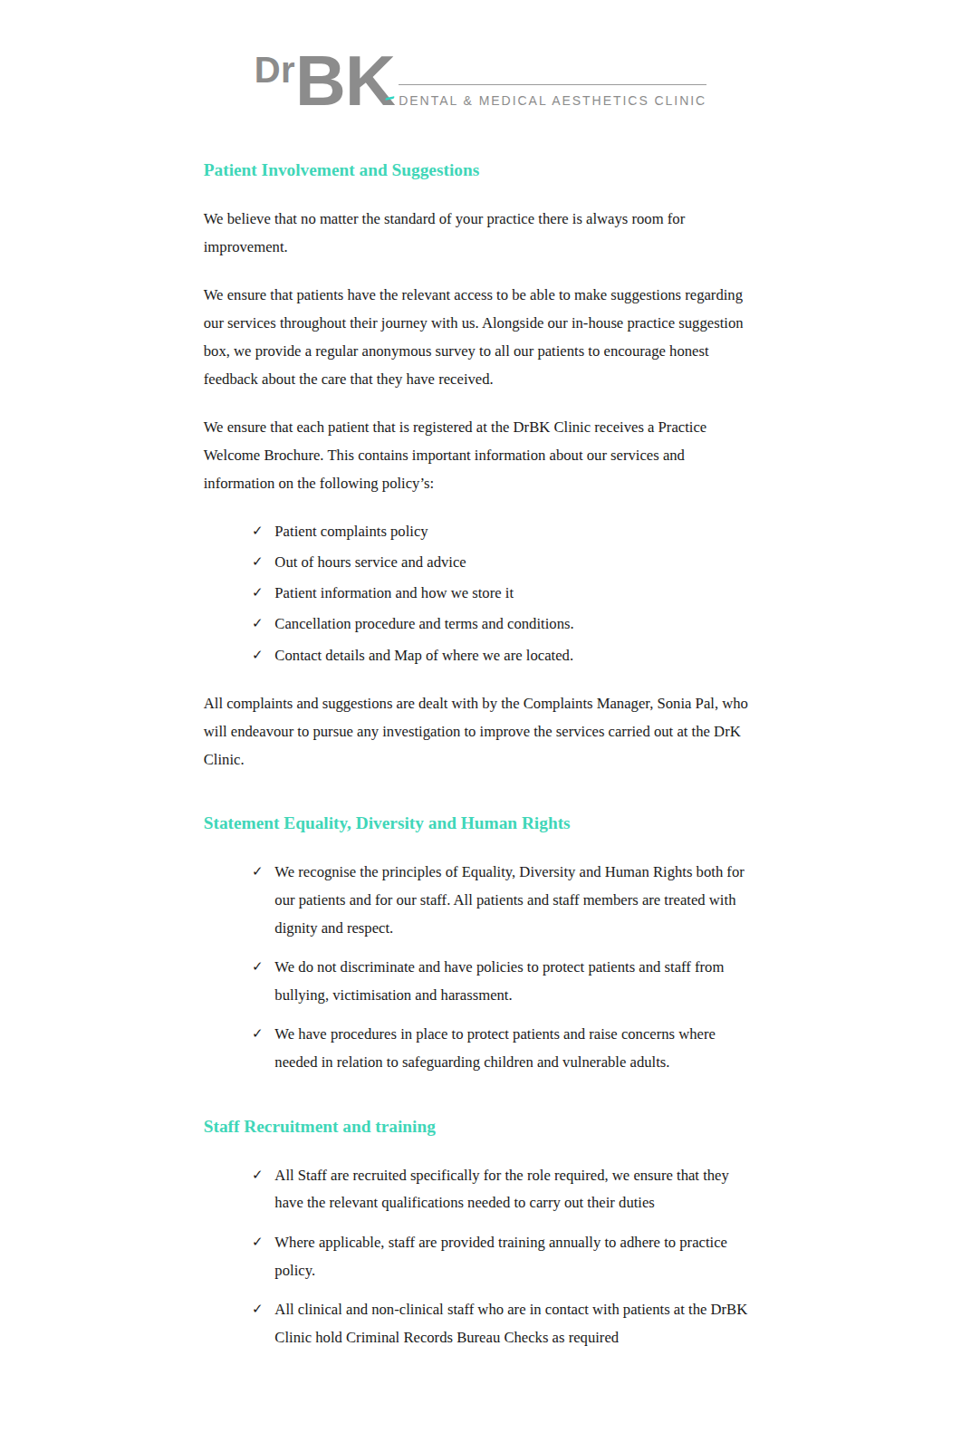Dr BK
DENTAL & MEDICAL AESTHETICS CLINIC
Patient Involvement and Suggestions
We believe that no matter the standard of your practice there is always room for improvement.
We ensure that patients have the relevant access to be able to make suggestions regarding our services throughout their journey with us. Alongside our in-house practice suggestion box, we provide a regular anonymous survey to all our patients to encourage honest feedback about the care that they have received.
We ensure that each patient that is registered at the DrBK Clinic receives a Practice Welcome Brochure. This contains important information about our services and information on the following policy’s:
Patient complaints policy
Out of hours service and advice
Patient information and how we store it
Cancellation procedure and terms and conditions.
Contact details and Map of where we are located.
All complaints and suggestions are dealt with by the Complaints Manager, Sonia Pal, who will endeavour to pursue any investigation to improve the services carried out at the DrK Clinic.
Statement Equality, Diversity and Human Rights
We recognise the principles of Equality, Diversity and Human Rights both for our patients and for our staff. All patients and staff members are treated with dignity and respect.
We do not discriminate and have policies to protect patients and staff from bullying, victimisation and harassment.
We have procedures in place to protect patients and raise concerns where needed in relation to safeguarding children and vulnerable adults.
Staff Recruitment and training
All Staff are recruited specifically for the role required, we ensure that they have the relevant qualifications needed to carry out their duties
Where applicable, staff are provided training annually to adhere to practice policy.
All clinical and non-clinical staff who are in contact with patients at the DrBK Clinic hold Criminal Records Bureau Checks as required